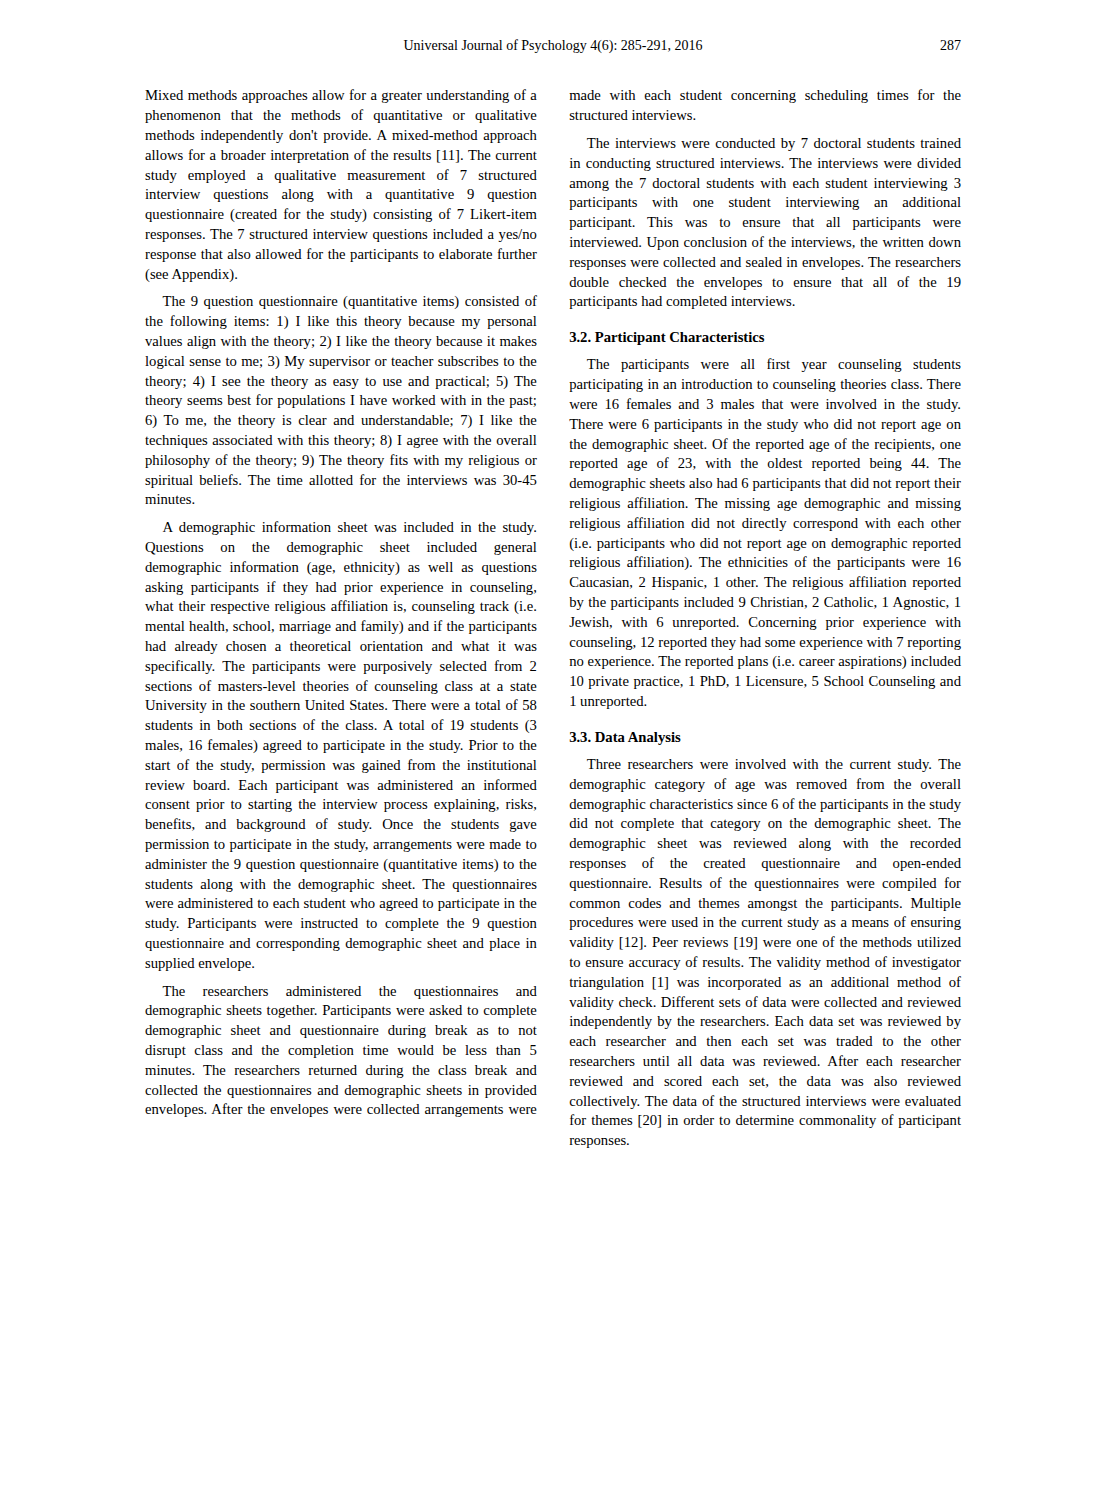Universal Journal of Psychology 4(6): 285-291, 2016 287
Mixed methods approaches allow for a greater understanding of a phenomenon that the methods of quantitative or qualitative methods independently don't provide. A mixed-method approach allows for a broader interpretation of the results [11]. The current study employed a qualitative measurement of 7 structured interview questions along with a quantitative 9 question questionnaire (created for the study) consisting of 7 Likert-item responses. The 7 structured interview questions included a yes/no response that also allowed for the participants to elaborate further (see Appendix).
The 9 question questionnaire (quantitative items) consisted of the following items: 1) I like this theory because my personal values align with the theory; 2) I like the theory because it makes logical sense to me; 3) My supervisor or teacher subscribes to the theory; 4) I see the theory as easy to use and practical; 5) The theory seems best for populations I have worked with in the past; 6) To me, the theory is clear and understandable; 7) I like the techniques associated with this theory; 8) I agree with the overall philosophy of the theory; 9) The theory fits with my religious or spiritual beliefs. The time allotted for the interviews was 30-45 minutes.
A demographic information sheet was included in the study. Questions on the demographic sheet included general demographic information (age, ethnicity) as well as questions asking participants if they had prior experience in counseling, what their respective religious affiliation is, counseling track (i.e. mental health, school, marriage and family) and if the participants had already chosen a theoretical orientation and what it was specifically. The participants were purposively selected from 2 sections of masters-level theories of counseling class at a state University in the southern United States. There were a total of 58 students in both sections of the class. A total of 19 students (3 males, 16 females) agreed to participate in the study. Prior to the start of the study, permission was gained from the institutional review board. Each participant was administered an informed consent prior to starting the interview process explaining, risks, benefits, and background of study. Once the students gave permission to participate in the study, arrangements were made to administer the 9 question questionnaire (quantitative items) to the students along with the demographic sheet. The questionnaires were administered to each student who agreed to participate in the study. Participants were instructed to complete the 9 question questionnaire and corresponding demographic sheet and place in supplied envelope.
The researchers administered the questionnaires and demographic sheets together. Participants were asked to complete demographic sheet and questionnaire during break as to not disrupt class and the completion time would be less than 5 minutes. The researchers returned during the class break and collected the questionnaires and demographic sheets in provided envelopes. After the envelopes were collected arrangements were made with each student concerning scheduling times for the structured interviews.
The interviews were conducted by 7 doctoral students trained in conducting structured interviews. The interviews were divided among the 7 doctoral students with each student interviewing 3 participants with one student interviewing an additional participant. This was to ensure that all participants were interviewed. Upon conclusion of the interviews, the written down responses were collected and sealed in envelopes. The researchers double checked the envelopes to ensure that all of the 19 participants had completed interviews.
3.2. Participant Characteristics
The participants were all first year counseling students participating in an introduction to counseling theories class. There were 16 females and 3 males that were involved in the study. There were 6 participants in the study who did not report age on the demographic sheet. Of the reported age of the recipients, one reported age of 23, with the oldest reported being 44. The demographic sheets also had 6 participants that did not report their religious affiliation. The missing age demographic and missing religious affiliation did not directly correspond with each other (i.e. participants who did not report age on demographic reported religious affiliation). The ethnicities of the participants were 16 Caucasian, 2 Hispanic, 1 other. The religious affiliation reported by the participants included 9 Christian, 2 Catholic, 1 Agnostic, 1 Jewish, with 6 unreported. Concerning prior experience with counseling, 12 reported they had some experience with 7 reporting no experience. The reported plans (i.e. career aspirations) included 10 private practice, 1 PhD, 1 Licensure, 5 School Counseling and 1 unreported.
3.3. Data Analysis
Three researchers were involved with the current study. The demographic category of age was removed from the overall demographic characteristics since 6 of the participants in the study did not complete that category on the demographic sheet. The demographic sheet was reviewed along with the recorded responses of the created questionnaire and open-ended questionnaire. Results of the questionnaires were compiled for common codes and themes amongst the participants. Multiple procedures were used in the current study as a means of ensuring validity [12]. Peer reviews [19] were one of the methods utilized to ensure accuracy of results. The validity method of investigator triangulation [1] was incorporated as an additional method of validity check. Different sets of data were collected and reviewed independently by the researchers. Each data set was reviewed by each researcher and then each set was traded to the other researchers until all data was reviewed. After each researcher reviewed and scored each set, the data was also reviewed collectively. The data of the structured interviews were evaluated for themes [20] in order to determine commonality of participant responses.